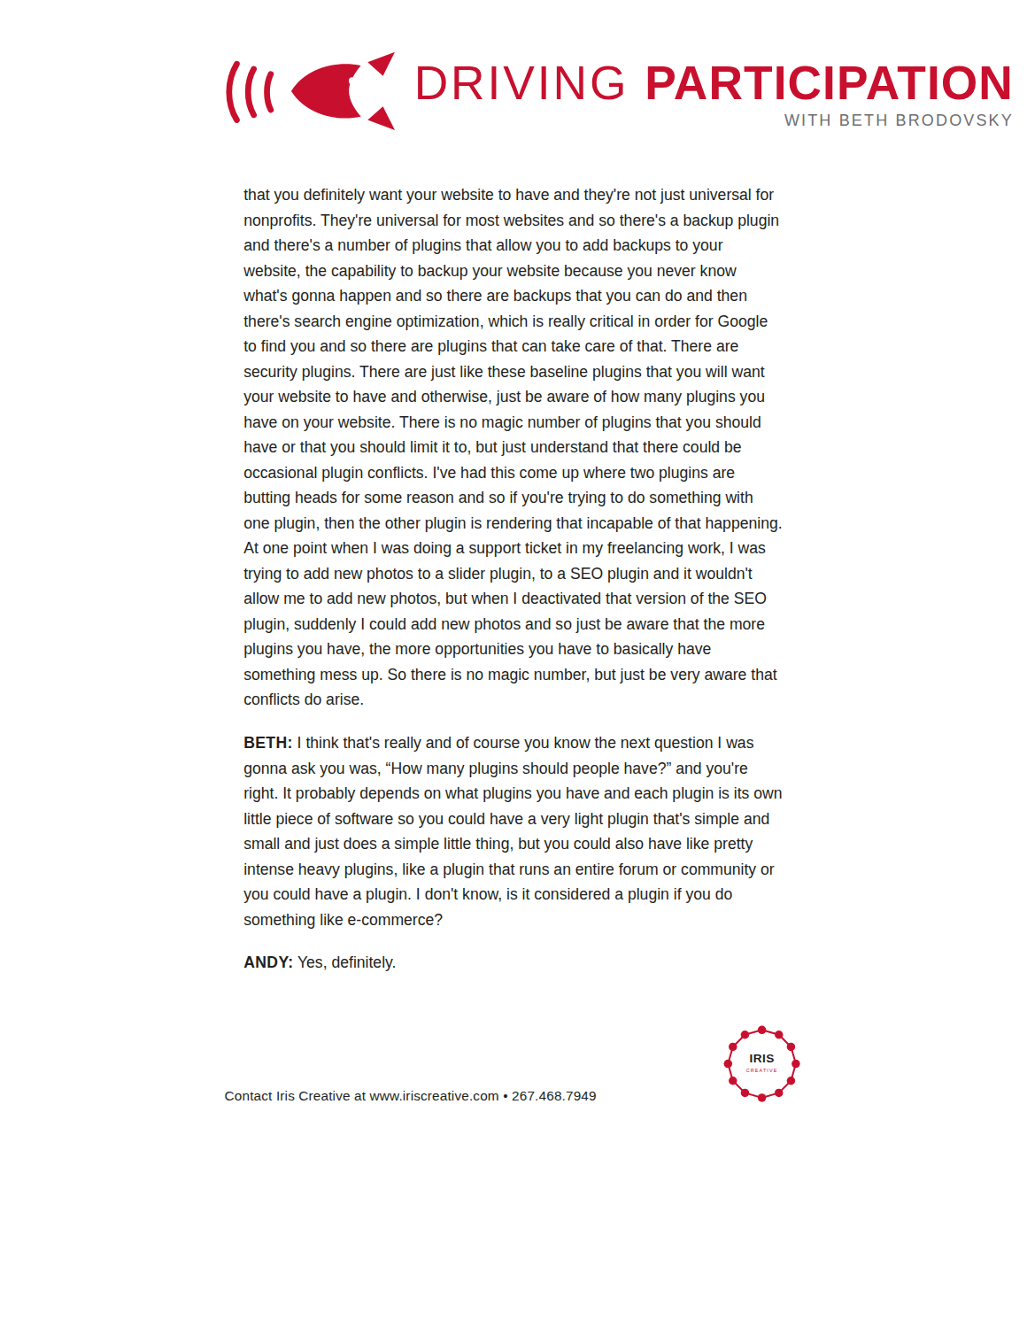DRIVING PARTICIPATION
WITH BETH BRODOVSKY
that you definitely want your website to have and they're not just universal for nonprofits. They're universal for most websites and so there's a backup plugin and there's a number of plugins that allow you to add backups to your website, the capability to backup your website because you never know what's gonna happen and so there are backups that you can do and then there's search engine optimization, which is really critical in order for Google to find you and so there are plugins that can take care of that. There are security plugins. There are just like these baseline plugins that you will want your website to have and otherwise, just be aware of how many plugins you have on your website. There is no magic number of plugins that you should have or that you should limit it to, but just understand that there could be occasional plugin conflicts. I've had this come up where two plugins are butting heads for some reason and so if you're trying to do something with one plugin, then the other plugin is rendering that incapable of that happening. At one point when I was doing a support ticket in my freelancing work, I was trying to add new photos to a slider plugin, to a SEO plugin and it wouldn't allow me to add new photos, but when I deactivated that version of the SEO plugin, suddenly I could add new photos and so just be aware that the more plugins you have, the more opportunities you have to basically have something mess up. So there is no magic number, but just be very aware that conflicts do arise.
BETH: I think that's really and of course you know the next question I was gonna ask you was, “How many plugins should people have?” and you're right. It probably depends on what plugins you have and each plugin is its own little piece of software so you could have a very light plugin that's simple and small and just does a simple little thing, but you could also have like pretty intense heavy plugins, like a plugin that runs an entire forum or community or you could have a plugin. I don't know, is it considered a plugin if you do something like e-commerce?
ANDY: Yes, definitely.
Contact Iris Creative at www.iriscreative.com • 267.468.7949
IRIS CREATIVE